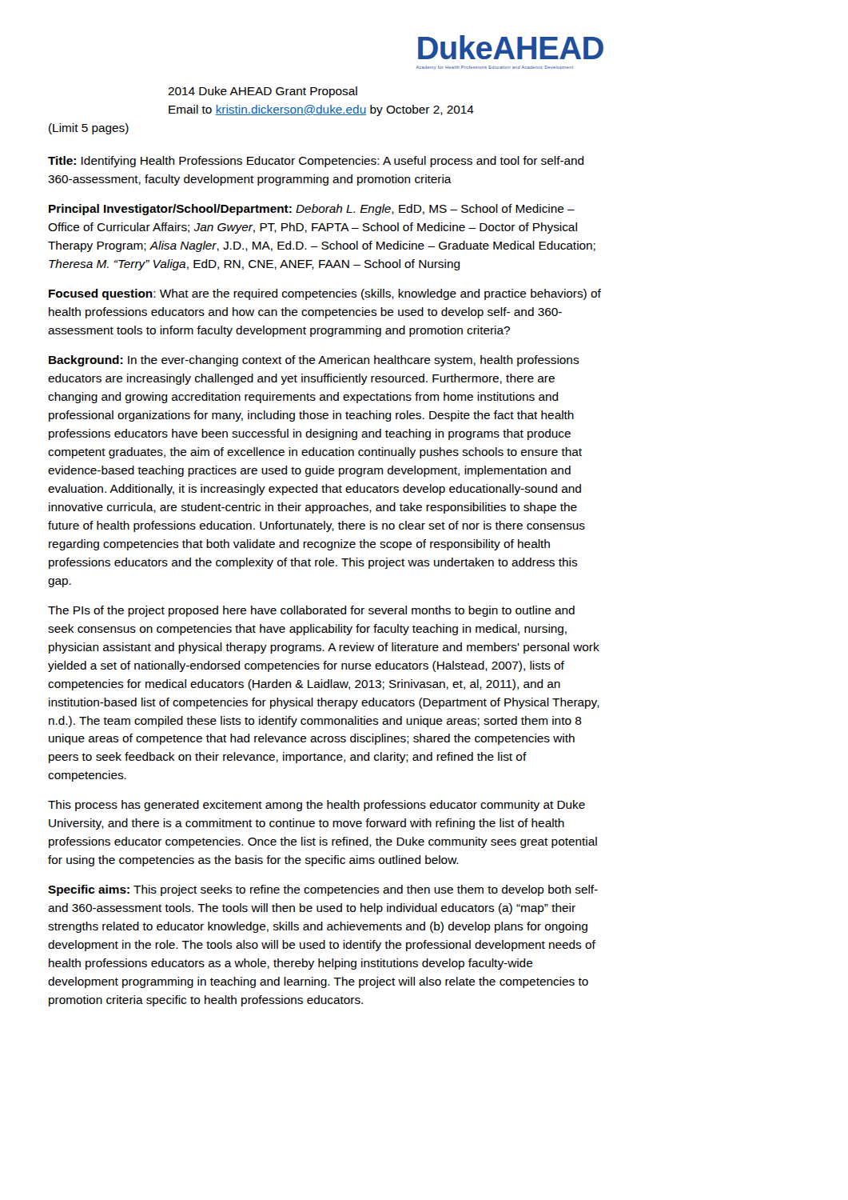Duke AHEAD
Academy for Health Professions Education and Academic Development
2014 Duke AHEAD Grant Proposal
Email to kristin.dickerson@duke.edu by October 2, 2014
(Limit 5 pages)
Title: Identifying Health Professions Educator Competencies: A useful process and tool for self-and 360-assessment, faculty development programming and promotion criteria
Principal Investigator/School/Department: Deborah L. Engle, EdD, MS – School of Medicine – Office of Curricular Affairs; Jan Gwyer, PT, PhD, FAPTA – School of Medicine – Doctor of Physical Therapy Program; Alisa Nagler, J.D., MA, Ed.D. – School of Medicine – Graduate Medical Education; Theresa M. “Terry” Valiga, EdD, RN, CNE, ANEF, FAAN – School of Nursing
Focused question: What are the required competencies (skills, knowledge and practice behaviors) of health professions educators and how can the competencies be used to develop self- and 360-assessment tools to inform faculty development programming and promotion criteria?
Background: In the ever-changing context of the American healthcare system, health professions educators are increasingly challenged and yet insufficiently resourced. Furthermore, there are changing and growing accreditation requirements and expectations from home institutions and professional organizations for many, including those in teaching roles. Despite the fact that health professions educators have been successful in designing and teaching in programs that produce competent graduates, the aim of excellence in education continually pushes schools to ensure that evidence-based teaching practices are used to guide program development, implementation and evaluation. Additionally, it is increasingly expected that educators develop educationally-sound and innovative curricula, are student-centric in their approaches, and take responsibilities to shape the future of health professions education. Unfortunately, there is no clear set of nor is there consensus regarding competencies that both validate and recognize the scope of responsibility of health professions educators and the complexity of that role. This project was undertaken to address this gap.
The PIs of the project proposed here have collaborated for several months to begin to outline and seek consensus on competencies that have applicability for faculty teaching in medical, nursing, physician assistant and physical therapy programs. A review of literature and members' personal work yielded a set of nationally-endorsed competencies for nurse educators (Halstead, 2007), lists of competencies for medical educators (Harden & Laidlaw, 2013; Srinivasan, et, al, 2011), and an institution-based list of competencies for physical therapy educators (Department of Physical Therapy, n.d.). The team compiled these lists to identify commonalities and unique areas; sorted them into 8 unique areas of competence that had relevance across disciplines; shared the competencies with peers to seek feedback on their relevance, importance, and clarity; and refined the list of competencies.
This process has generated excitement among the health professions educator community at Duke University, and there is a commitment to continue to move forward with refining the list of health professions educator competencies. Once the list is refined, the Duke community sees great potential for using the competencies as the basis for the specific aims outlined below.
Specific aims: This project seeks to refine the competencies and then use them to develop both self- and 360-assessment tools. The tools will then be used to help individual educators (a) “map” their strengths related to educator knowledge, skills and achievements and (b) develop plans for ongoing development in the role. The tools also will be used to identify the professional development needs of health professions educators as a whole, thereby helping institutions develop faculty-wide development programming in teaching and learning. The project will also relate the competencies to promotion criteria specific to health professions educators.